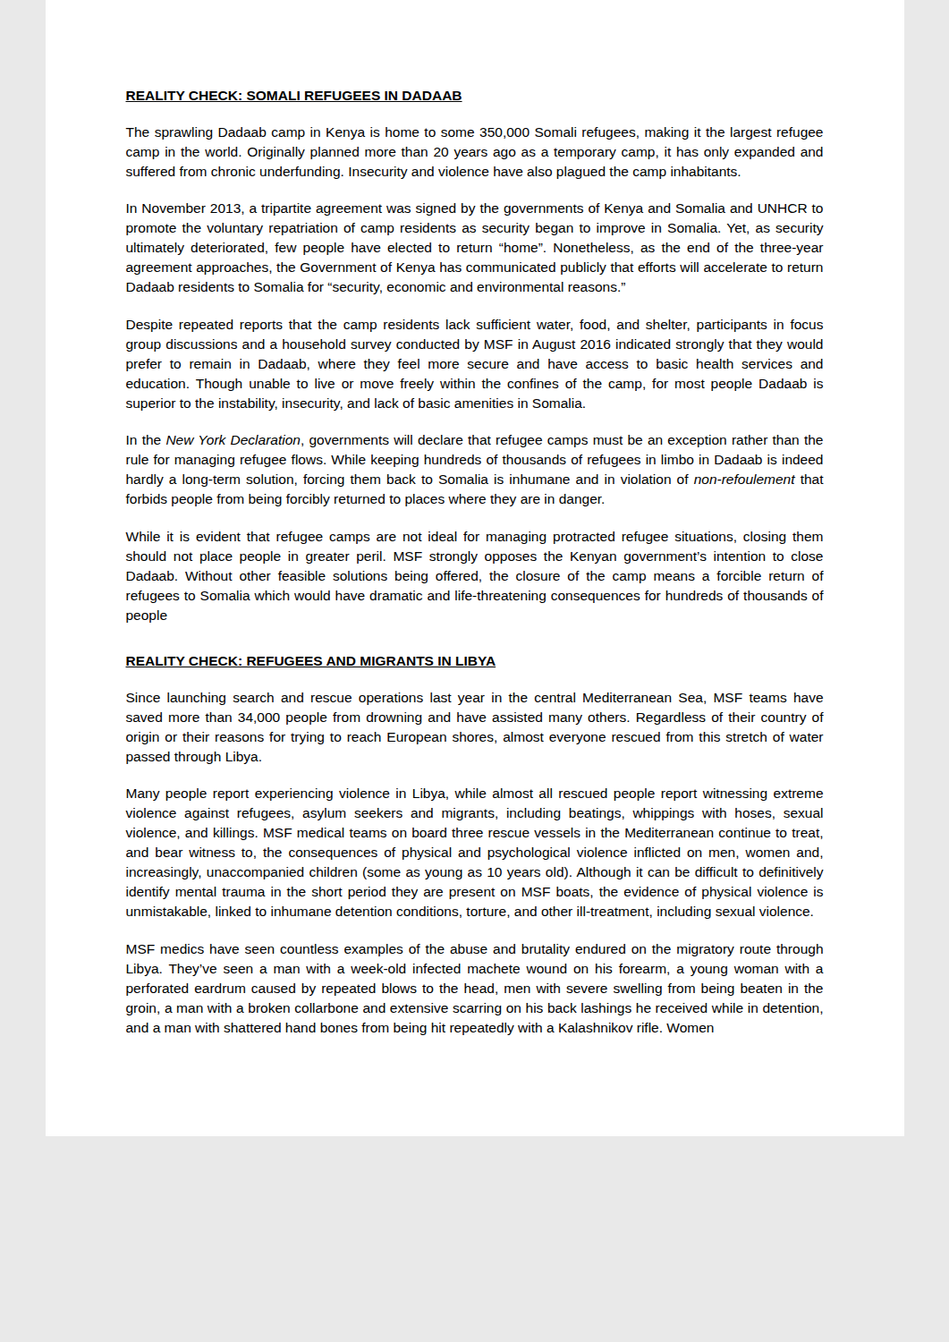REALITY CHECK: SOMALI REFUGEES IN DADAAB
The sprawling Dadaab camp in Kenya is home to some 350,000 Somali refugees, making it the largest refugee camp in the world. Originally planned more than 20 years ago as a temporary camp, it has only expanded and suffered from chronic underfunding. Insecurity and violence have also plagued the camp inhabitants.
In November 2013, a tripartite agreement was signed by the governments of Kenya and Somalia and UNHCR to promote the voluntary repatriation of camp residents as security began to improve in Somalia. Yet, as security ultimately deteriorated, few people have elected to return “home”. Nonetheless, as the end of the three-year agreement approaches, the Government of Kenya has communicated publicly that efforts will accelerate to return Dadaab residents to Somalia for “security, economic and environmental reasons.”
Despite repeated reports that the camp residents lack sufficient water, food, and shelter, participants in focus group discussions and a household survey conducted by MSF in August 2016 indicated strongly that they would prefer to remain in Dadaab, where they feel more secure and have access to basic health services and education. Though unable to live or move freely within the confines of the camp, for most people Dadaab is superior to the instability, insecurity, and lack of basic amenities in Somalia.
In the New York Declaration, governments will declare that refugee camps must be an exception rather than the rule for managing refugee flows. While keeping hundreds of thousands of refugees in limbo in Dadaab is indeed hardly a long-term solution, forcing them back to Somalia is inhumane and in violation of non-refoulement that forbids people from being forcibly returned to places where they are in danger.
While it is evident that refugee camps are not ideal for managing protracted refugee situations, closing them should not place people in greater peril. MSF strongly opposes the Kenyan government’s intention to close Dadaab. Without other feasible solutions being offered, the closure of the camp means a forcible return of refugees to Somalia which would have dramatic and life-threatening consequences for hundreds of thousands of people
REALITY CHECK: REFUGEES AND MIGRANTS IN LIBYA
Since launching search and rescue operations last year in the central Mediterranean Sea, MSF teams have saved more than 34,000 people from drowning and have assisted many others. Regardless of their country of origin or their reasons for trying to reach European shores, almost everyone rescued from this stretch of water passed through Libya.
Many people report experiencing violence in Libya, while almost all rescued people report witnessing extreme violence against refugees, asylum seekers and migrants, including beatings, whippings with hoses, sexual violence, and killings. MSF medical teams on board three rescue vessels in the Mediterranean continue to treat, and bear witness to, the consequences of physical and psychological violence inflicted on men, women and, increasingly, unaccompanied children (some as young as 10 years old). Although it can be difficult to definitively identify mental trauma in the short period they are present on MSF boats, the evidence of physical violence is unmistakable, linked to inhumane detention conditions, torture, and other ill-treatment, including sexual violence.
MSF medics have seen countless examples of the abuse and brutality endured on the migratory route through Libya. They’ve seen a man with a week-old infected machete wound on his forearm, a young woman with a perforated eardrum caused by repeated blows to the head, men with severe swelling from being beaten in the groin, a man with a broken collarbone and extensive scarring on his back lashings he received while in detention, and a man with shattered hand bones from being hit repeatedly with a Kalashnikov rifle. Women